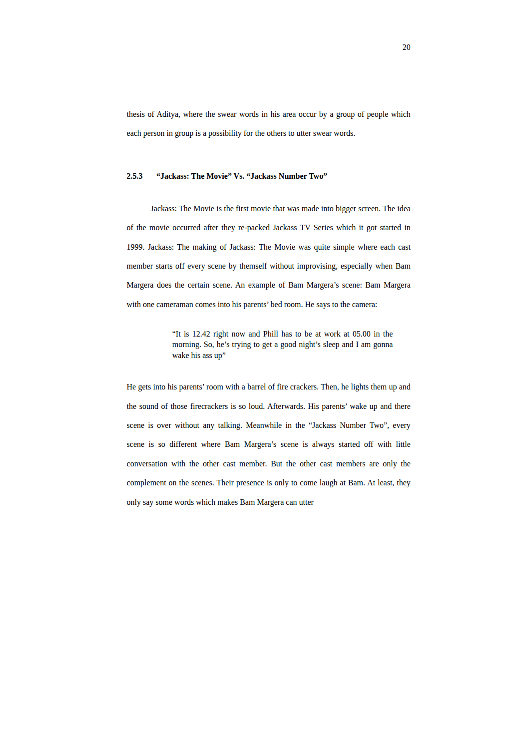20
thesis of Aditya, where the swear words in his area occur by a group of people which each person in group is a possibility for the others to utter swear words.
2.5.3“Jackass: The Movie” Vs. “Jackass Number Two”
Jackass: The Movie is the first movie that was made into bigger screen. The idea of the movie occurred after they re-packed Jackass TV Series which it got started in 1999. Jackass: The making of Jackass: The Movie was quite simple where each cast member starts off every scene by themself without improvising, especially when Bam Margera does the certain scene. An example of Bam Margera’s scene: Bam Margera with one cameraman comes into his parents’ bed room. He says to the camera:
“It is 12.42 right now and Phill has to be at work at 05.00 in the morning. So, he’s trying to get a good night’s sleep and I am gonna wake his ass up”
He gets into his parents’ room with a barrel of fire crackers. Then, he lights them up and the sound of those firecrackers is so loud. Afterwards. His parents’ wake up and there scene is over without any talking. Meanwhile in the “Jackass Number Two”, every scene is so different where Bam Margera’s scene is always started off with little conversation with the other cast member. But the other cast members are only the complement on the scenes. Their presence is only to come laugh at Bam. At least, they only say some words which makes Bam Margera can utter